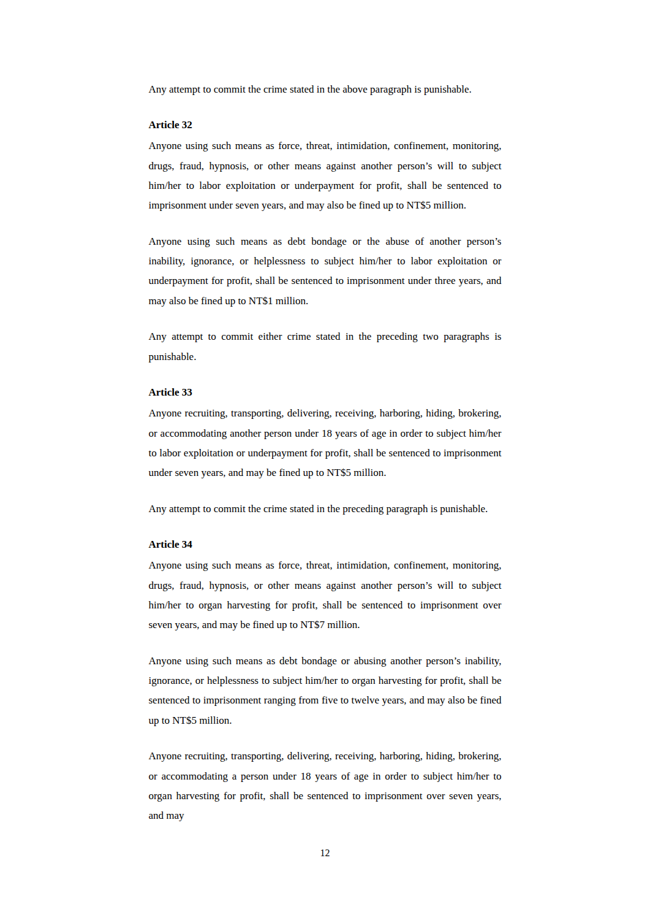Any attempt to commit the crime stated in the above paragraph is punishable.
Article 32
Anyone using such means as force, threat, intimidation, confinement, monitoring, drugs, fraud, hypnosis, or other means against another person’s will to subject him/her to labor exploitation or underpayment for profit, shall be sentenced to imprisonment under seven years, and may also be fined up to NT$5 million.
Anyone using such means as debt bondage or the abuse of another person’s inability, ignorance, or helplessness to subject him/her to labor exploitation or underpayment for profit, shall be sentenced to imprisonment under three years, and may also be fined up to NT$1 million.
Any attempt to commit either crime stated in the preceding two paragraphs is punishable.
Article 33
Anyone recruiting, transporting, delivering, receiving, harboring, hiding, brokering, or accommodating another person under 18 years of age in order to subject him/her to labor exploitation or underpayment for profit, shall be sentenced to imprisonment under seven years, and may be fined up to NT$5 million.
Any attempt to commit the crime stated in the preceding paragraph is punishable.
Article 34
Anyone using such means as force, threat, intimidation, confinement, monitoring, drugs, fraud, hypnosis, or other means against another person’s will to subject him/her to organ harvesting for profit, shall be sentenced to imprisonment over seven years, and may be fined up to NT$7 million.
Anyone using such means as debt bondage or abusing another person’s inability, ignorance, or helplessness to subject him/her to organ harvesting for profit, shall be sentenced to imprisonment ranging from five to twelve years, and may also be fined up to NT$5 million.
Anyone recruiting, transporting, delivering, receiving, harboring, hiding, brokering, or accommodating a person under 18 years of age in order to subject him/her to organ harvesting for profit, shall be sentenced to imprisonment over seven years, and may
12